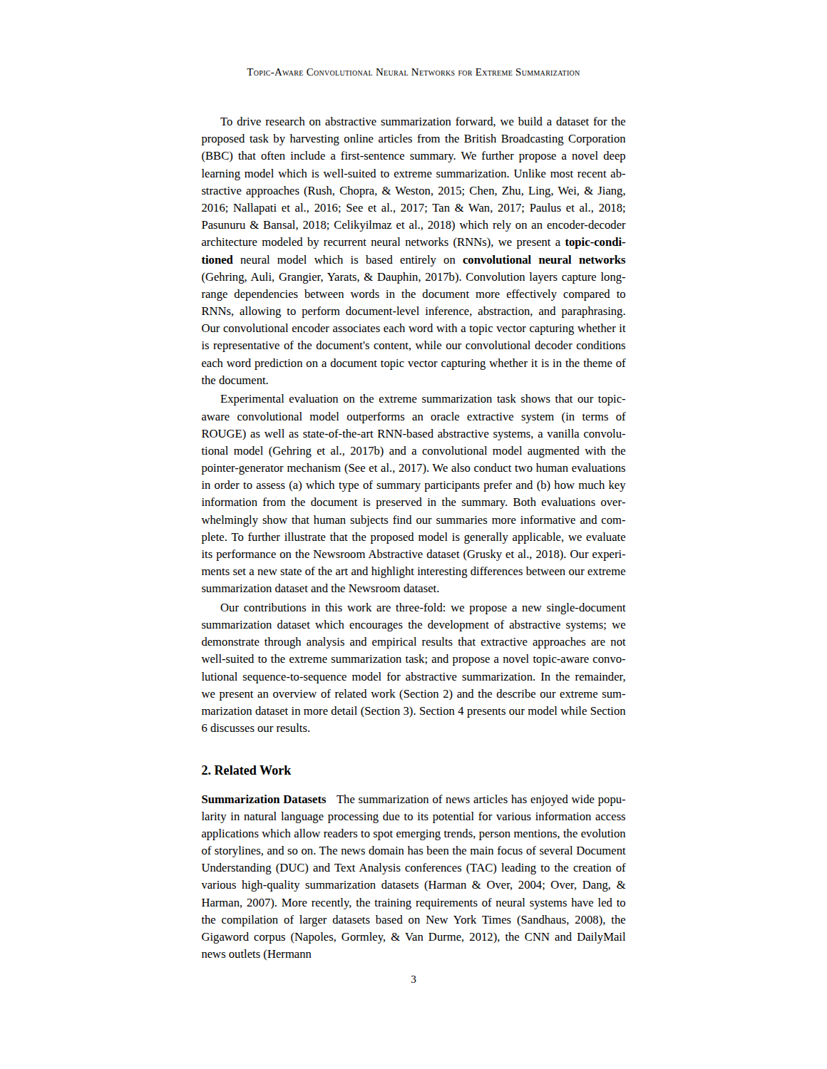Topic-Aware Convolutional Neural Networks for Extreme Summarization
To drive research on abstractive summarization forward, we build a dataset for the proposed task by harvesting online articles from the British Broadcasting Corporation (BBC) that often include a first-sentence summary. We further propose a novel deep learning model which is well-suited to extreme summarization. Unlike most recent abstractive approaches (Rush, Chopra, & Weston, 2015; Chen, Zhu, Ling, Wei, & Jiang, 2016; Nallapati et al., 2016; See et al., 2017; Tan & Wan, 2017; Paulus et al., 2018; Pasunuru & Bansal, 2018; Celikyilmaz et al., 2018) which rely on an encoder-decoder architecture modeled by recurrent neural networks (RNNs), we present a topic-conditioned neural model which is based entirely on convolutional neural networks (Gehring, Auli, Grangier, Yarats, & Dauphin, 2017b). Convolution layers capture long-range dependencies between words in the document more effectively compared to RNNs, allowing to perform document-level inference, abstraction, and paraphrasing. Our convolutional encoder associates each word with a topic vector capturing whether it is representative of the document's content, while our convolutional decoder conditions each word prediction on a document topic vector capturing whether it is in the theme of the document.
Experimental evaluation on the extreme summarization task shows that our topic-aware convolutional model outperforms an oracle extractive system (in terms of ROUGE) as well as state-of-the-art RNN-based abstractive systems, a vanilla convolutional model (Gehring et al., 2017b) and a convolutional model augmented with the pointer-generator mechanism (See et al., 2017). We also conduct two human evaluations in order to assess (a) which type of summary participants prefer and (b) how much key information from the document is preserved in the summary. Both evaluations overwhelmingly show that human subjects find our summaries more informative and complete. To further illustrate that the proposed model is generally applicable, we evaluate its performance on the Newsroom Abstractive dataset (Grusky et al., 2018). Our experiments set a new state of the art and highlight interesting differences between our extreme summarization dataset and the Newsroom dataset.
Our contributions in this work are three-fold: we propose a new single-document summarization dataset which encourages the development of abstractive systems; we demonstrate through analysis and empirical results that extractive approaches are not well-suited to the extreme summarization task; and propose a novel topic-aware convolutional sequence-to-sequence model for abstractive summarization. In the remainder, we present an overview of related work (Section 2) and the describe our extreme summarization dataset in more detail (Section 3). Section 4 presents our model while Section 6 discusses our results.
2. Related Work
Summarization Datasets The summarization of news articles has enjoyed wide popularity in natural language processing due to its potential for various information access applications which allow readers to spot emerging trends, person mentions, the evolution of storylines, and so on. The news domain has been the main focus of several Document Understanding (DUC) and Text Analysis conferences (TAC) leading to the creation of various high-quality summarization datasets (Harman & Over, 2004; Over, Dang, & Harman, 2007). More recently, the training requirements of neural systems have led to the compilation of larger datasets based on New York Times (Sandhaus, 2008), the Gigaword corpus (Napoles, Gormley, & Van Durme, 2012), the CNN and DailyMail news outlets (Hermann
3